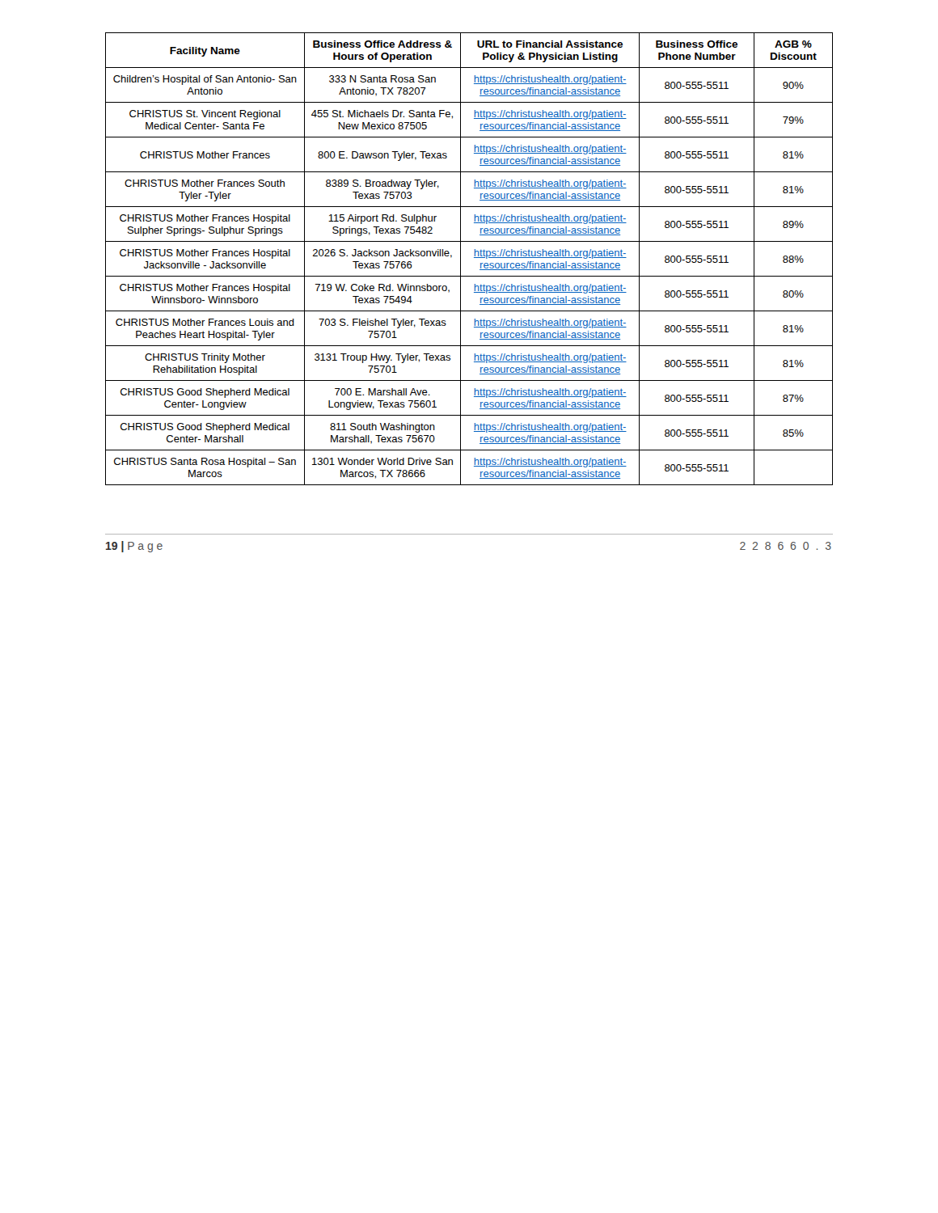| Facility Name | Business Office Address & Hours of Operation | URL to Financial Assistance Policy & Physician Listing | Business Office Phone Number | AGB % Discount |
| --- | --- | --- | --- | --- |
| Children’s Hospital of San Antonio- San Antonio | 333 N Santa Rosa San Antonio, TX 78207 | https://christushealth.org/patient-resources/financial-assistance | 800-555-5511 | 90% |
| CHRISTUS St. Vincent Regional Medical Center- Santa Fe | 455 St. Michaels Dr. Santa Fe, New Mexico 87505 | https://christushealth.org/patient-resources/financial-assistance | 800-555-5511 | 79% |
| CHRISTUS Mother Frances | 800 E. Dawson Tyler, Texas | https://christushealth.org/patient-resources/financial-assistance | 800-555-5511 | 81% |
| CHRISTUS Mother Frances South Tyler -Tyler | 8389 S. Broadway Tyler, Texas 75703 | https://christushealth.org/patient-resources/financial-assistance | 800-555-5511 | 81% |
| CHRISTUS Mother Frances Hospital Sulpher Springs- Sulphur Springs | 115 Airport Rd. Sulphur Springs, Texas 75482 | https://christushealth.org/patient-resources/financial-assistance | 800-555-5511 | 89% |
| CHRISTUS Mother Frances Hospital Jacksonville - Jacksonville | 2026 S. Jackson Jacksonville, Texas 75766 | https://christushealth.org/patient-resources/financial-assistance | 800-555-5511 | 88% |
| CHRISTUS Mother Frances Hospital Winnsboro- Winnsboro | 719 W. Coke Rd. Winnsboro, Texas 75494 | https://christushealth.org/patient-resources/financial-assistance | 800-555-5511 | 80% |
| CHRISTUS Mother Frances Louis and Peaches Heart Hospital- Tyler | 703 S. Fleishel Tyler, Texas 75701 | https://christushealth.org/patient-resources/financial-assistance | 800-555-5511 | 81% |
| CHRISTUS Trinity Mother Rehabilitation Hospital | 3131 Troup Hwy. Tyler, Texas 75701 | https://christushealth.org/patient-resources/financial-assistance | 800-555-5511 | 81% |
| CHRISTUS Good Shepherd Medical Center- Longview | 700 E. Marshall Ave. Longview, Texas 75601 | https://christushealth.org/patient-resources/financial-assistance | 800-555-5511 | 87% |
| CHRISTUS Good Shepherd Medical Center- Marshall | 811 South Washington Marshall, Texas 75670 | https://christushealth.org/patient-resources/financial-assistance | 800-555-5511 | 85% |
| CHRISTUS Santa Rosa Hospital – San Marcos | 1301 Wonder World Drive San Marcos, TX 78666 | https://christushealth.org/patient-resources/financial-assistance | 800-555-5511 | |
19 | P a g e
2 2 8 6 6 0 . 3